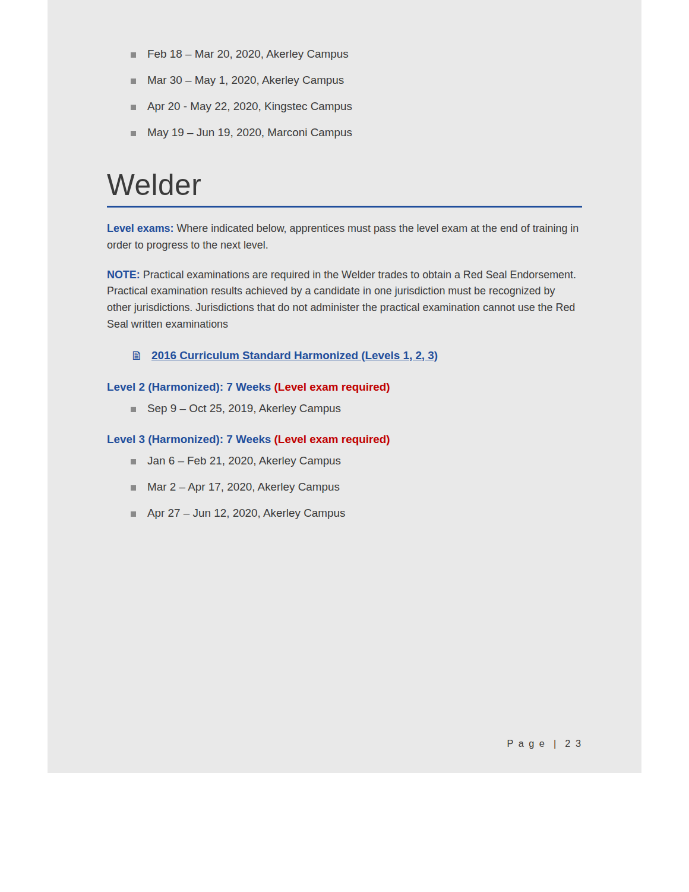Feb 18 – Mar 20, 2020, Akerley Campus
Mar 30 – May 1, 2020, Akerley Campus
Apr 20 - May 22, 2020, Kingstec Campus
May 19 – Jun 19, 2020, Marconi Campus
Welder
Level exams: Where indicated below, apprentices must pass the level exam at the end of training in order to progress to the next level.
NOTE: Practical examinations are required in the Welder trades to obtain a Red Seal Endorsement. Practical examination results achieved by a candidate in one jurisdiction must be recognized by other jurisdictions. Jurisdictions that do not administer the practical examination cannot use the Red Seal written examinations
🗎 2016 Curriculum Standard Harmonized (Levels 1, 2, 3)
Level 2 (Harmonized): 7 Weeks (Level exam required)
Sep 9 – Oct 25, 2019, Akerley Campus
Level 3 (Harmonized): 7 Weeks (Level exam required)
Jan 6 – Feb 21, 2020, Akerley Campus
Mar 2 – Apr 17, 2020, Akerley Campus
Apr 27 – Jun 12, 2020, Akerley Campus
P a g e | 2 3